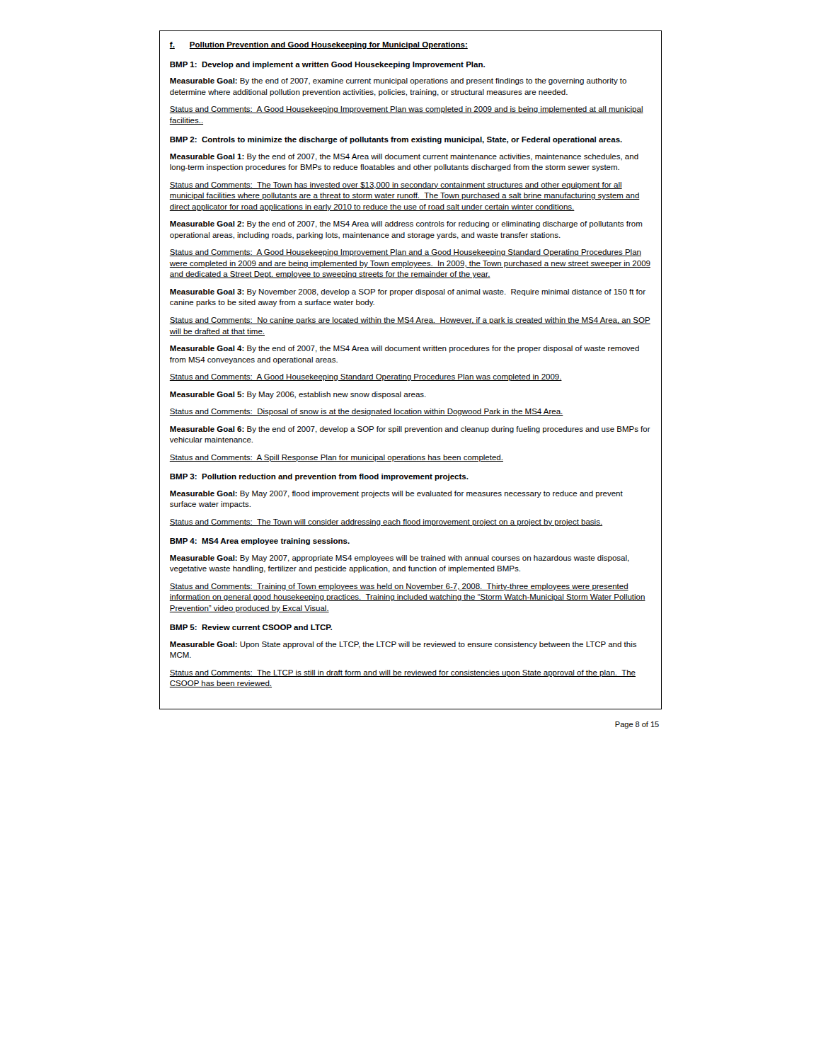f. Pollution Prevention and Good Housekeeping for Municipal Operations:
BMP 1: Develop and implement a written Good Housekeeping Improvement Plan.
Measurable Goal: By the end of 2007, examine current municipal operations and present findings to the governing authority to determine where additional pollution prevention activities, policies, training, or structural measures are needed.
Status and Comments: A Good Housekeeping Improvement Plan was completed in 2009 and is being implemented at all municipal facilities..
BMP 2: Controls to minimize the discharge of pollutants from existing municipal, State, or Federal operational areas.
Measurable Goal 1: By the end of 2007, the MS4 Area will document current maintenance activities, maintenance schedules, and long-term inspection procedures for BMPs to reduce floatables and other pollutants discharged from the storm sewer system.
Status and Comments: The Town has invested over $13,000 in secondary containment structures and other equipment for all municipal facilities where pollutants are a threat to storm water runoff. The Town purchased a salt brine manufacturing system and direct applicator for road applications in early 2010 to reduce the use of road salt under certain winter conditions.
Measurable Goal 2: By the end of 2007, the MS4 Area will address controls for reducing or eliminating discharge of pollutants from operational areas, including roads, parking lots, maintenance and storage yards, and waste transfer stations.
Status and Comments: A Good Housekeeping Improvement Plan and a Good Housekeeping Standard Operating Procedures Plan were completed in 2009 and are being implemented by Town employees. In 2009, the Town purchased a new street sweeper in 2009 and dedicated a Street Dept. employee to sweeping streets for the remainder of the year.
Measurable Goal 3: By November 2008, develop a SOP for proper disposal of animal waste. Require minimal distance of 150 ft for canine parks to be sited away from a surface water body.
Status and Comments: No canine parks are located within the MS4 Area. However, if a park is created within the MS4 Area, an SOP will be drafted at that time.
Measurable Goal 4: By the end of 2007, the MS4 Area will document written procedures for the proper disposal of waste removed from MS4 conveyances and operational areas.
Status and Comments: A Good Housekeeping Standard Operating Procedures Plan was completed in 2009.
Measurable Goal 5: By May 2006, establish new snow disposal areas.
Status and Comments: Disposal of snow is at the designated location within Dogwood Park in the MS4 Area.
Measurable Goal 6: By the end of 2007, develop a SOP for spill prevention and cleanup during fueling procedures and use BMPs for vehicular maintenance.
Status and Comments: A Spill Response Plan for municipal operations has been completed.
BMP 3: Pollution reduction and prevention from flood improvement projects.
Measurable Goal: By May 2007, flood improvement projects will be evaluated for measures necessary to reduce and prevent surface water impacts.
Status and Comments: The Town will consider addressing each flood improvement project on a project by project basis.
BMP 4: MS4 Area employee training sessions.
Measurable Goal: By May 2007, appropriate MS4 employees will be trained with annual courses on hazardous waste disposal, vegetative waste handling, fertilizer and pesticide application, and function of implemented BMPs.
Status and Comments: Training of Town employees was held on November 6-7, 2008. Thirty-three employees were presented information on general good housekeeping practices. Training included watching the “Storm Watch-Municipal Storm Water Pollution Prevention” video produced by Excal Visual.
BMP 5: Review current CSOOP and LTCP.
Measurable Goal: Upon State approval of the LTCP, the LTCP will be reviewed to ensure consistency between the LTCP and this MCM.
Status and Comments: The LTCP is still in draft form and will be reviewed for consistencies upon State approval of the plan. The CSOOP has been reviewed.
Page 8 of 15